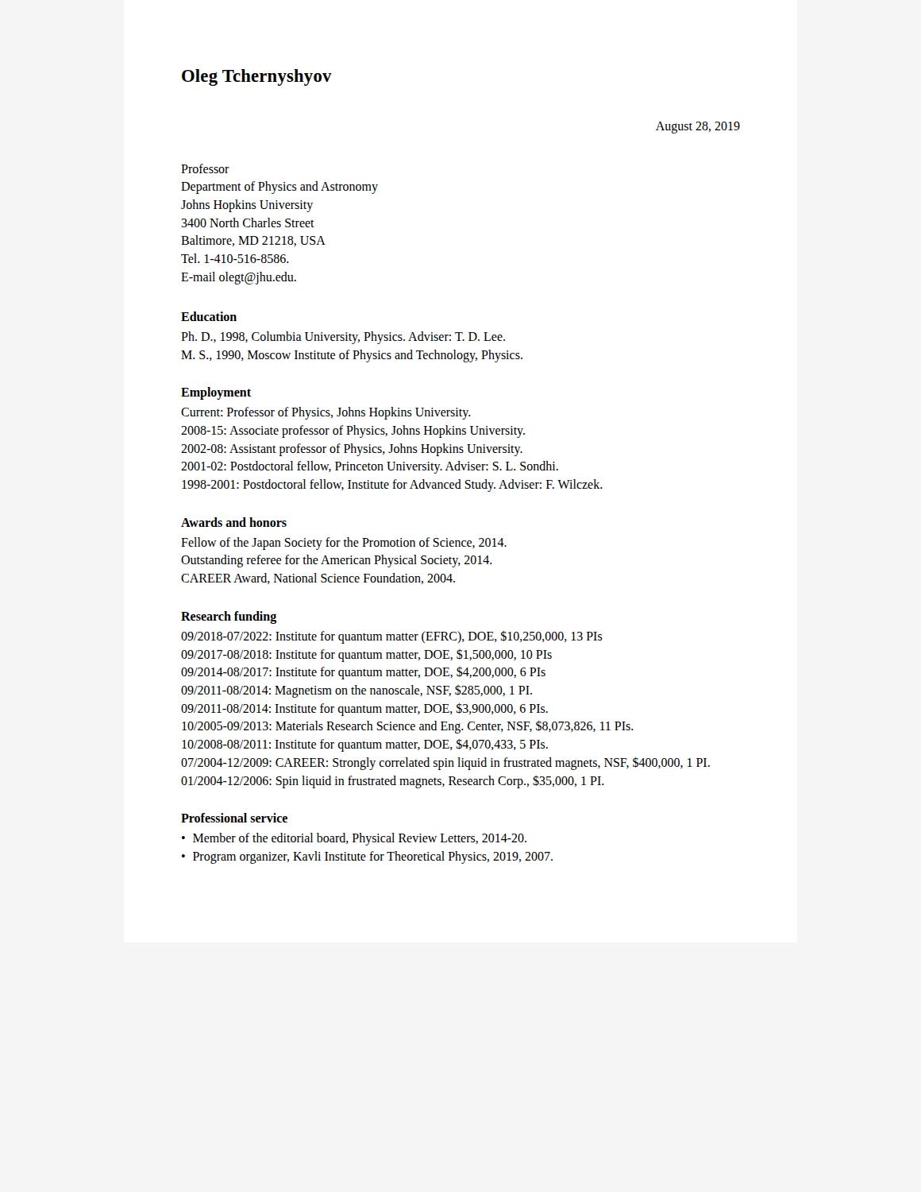Oleg Tchernyshyov
August 28, 2019
Professor
Department of Physics and Astronomy
Johns Hopkins University
3400 North Charles Street
Baltimore, MD 21218, USA
Tel. 1-410-516-8586.
E-mail olegt@jhu.edu.
Education
Ph. D., 1998, Columbia University, Physics. Adviser: T. D. Lee.
M. S., 1990, Moscow Institute of Physics and Technology, Physics.
Employment
Current: Professor of Physics, Johns Hopkins University.
2008-15: Associate professor of Physics, Johns Hopkins University.
2002-08: Assistant professor of Physics, Johns Hopkins University.
2001-02: Postdoctoral fellow, Princeton University. Adviser: S. L. Sondhi.
1998-2001: Postdoctoral fellow, Institute for Advanced Study. Adviser: F. Wilczek.
Awards and honors
Fellow of the Japan Society for the Promotion of Science, 2014.
Outstanding referee for the American Physical Society, 2014.
CAREER Award, National Science Foundation, 2004.
Research funding
09/2018-07/2022: Institute for quantum matter (EFRC), DOE, $10,250,000, 13 PIs
09/2017-08/2018: Institute for quantum matter, DOE, $1,500,000, 10 PIs
09/2014-08/2017: Institute for quantum matter, DOE, $4,200,000, 6 PIs
09/2011-08/2014: Magnetism on the nanoscale, NSF, $285,000, 1 PI.
09/2011-08/2014: Institute for quantum matter, DOE, $3,900,000, 6 PIs.
10/2005-09/2013: Materials Research Science and Eng. Center, NSF, $8,073,826, 11 PIs.
10/2008-08/2011: Institute for quantum matter, DOE, $4,070,433, 5 PIs.
07/2004-12/2009: CAREER: Strongly correlated spin liquid in frustrated magnets, NSF, $400,000, 1 PI.
01/2004-12/2006: Spin liquid in frustrated magnets, Research Corp., $35,000, 1 PI.
Professional service
Member of the editorial board, Physical Review Letters, 2014-20.
Program organizer, Kavli Institute for Theoretical Physics, 2019, 2007.